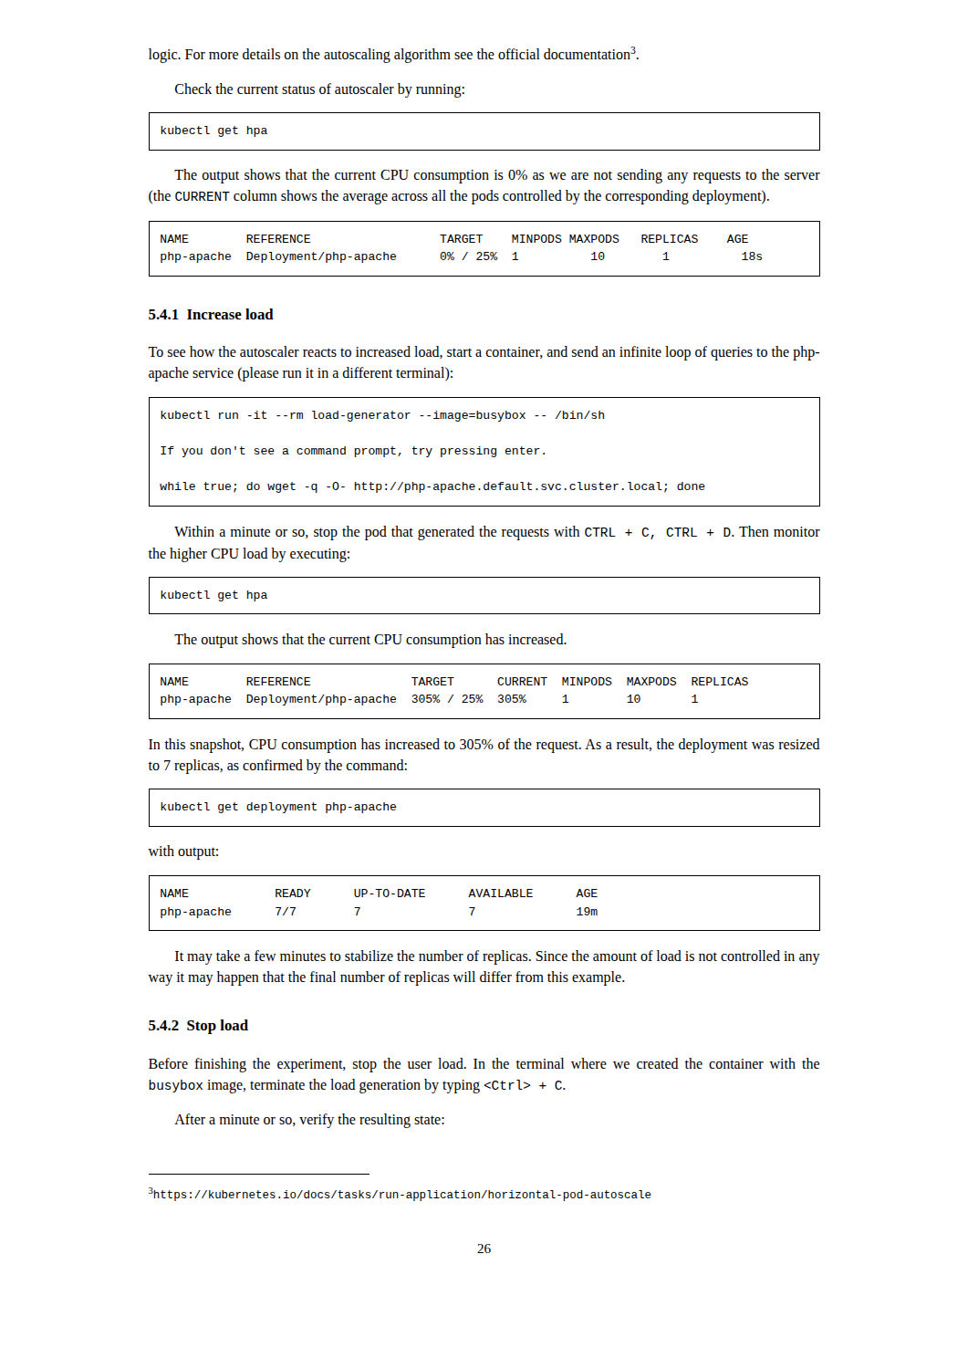logic. For more details on the autoscaling algorithm see the official documentation3.
Check the current status of autoscaler by running:
kubectl get hpa
The output shows that the current CPU consumption is 0% as we are not sending any requests to the server (the CURRENT column shows the average across all the pods controlled by the corresponding deployment).
NAME        REFERENCE                  TARGET    MINPODS MAXPODS   REPLICAS    AGE
php-apache  Deployment/php-apache      0% / 25%  1          10        1          18s
5.4.1 Increase load
To see how the autoscaler reacts to increased load, start a container, and send an infinite loop of queries to the php-apache service (please run it in a different terminal):
kubectl run -it --rm load-generator --image=busybox -- /bin/sh

If you don't see a command prompt, try pressing enter.

while true; do wget -q -O- http://php-apache.default.svc.cluster.local; done
Within a minute or so, stop the pod that generated the requests with CTRL + C, CTRL + D. Then monitor the higher CPU load by executing:
kubectl get hpa
The output shows that the current CPU consumption has increased.
NAME        REFERENCE              TARGET      CURRENT  MINPODS  MAXPODS  REPLICAS
php-apache  Deployment/php-apache  305% / 25%  305%     1        10       1
In this snapshot, CPU consumption has increased to 305% of the request. As a result, the deployment was resized to 7 replicas, as confirmed by the command:
kubectl get deployment php-apache
with output:
NAME            READY      UP-TO-DATE      AVAILABLE      AGE
php-apache      7/7        7               7              19m
It may take a few minutes to stabilize the number of replicas. Since the amount of load is not controlled in any way it may happen that the final number of replicas will differ from this example.
5.4.2 Stop load
Before finishing the experiment, stop the user load. In the terminal where we created the container with the busybox image, terminate the load generation by typing <Ctrl> + C.
After a minute or so, verify the resulting state:
3 https://kubernetes.io/docs/tasks/run-application/horizontal-pod-autoscale
26